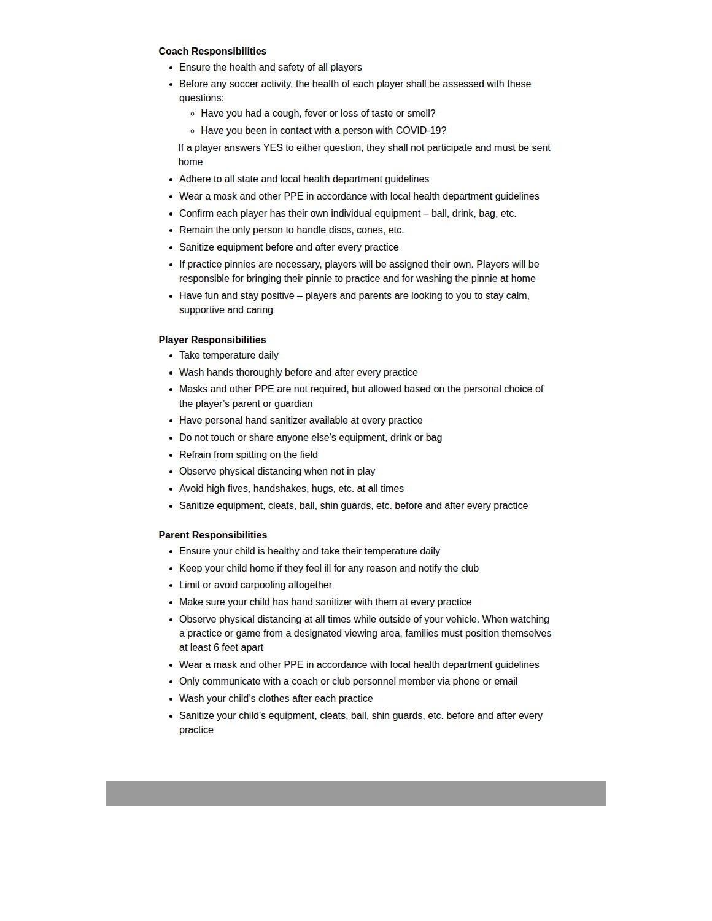Coach Responsibilities
Ensure the health and safety of all players
Before any soccer activity, the health of each player shall be assessed with these questions:
Have you had a cough, fever or loss of taste or smell?
Have you been in contact with a person with COVID-19?
If a player answers YES to either question, they shall not participate and must be sent home
Adhere to all state and local health department guidelines
Wear a mask and other PPE in accordance with local health department guidelines
Confirm each player has their own individual equipment – ball, drink, bag, etc.
Remain the only person to handle discs, cones, etc.
Sanitize equipment before and after every practice
If practice pinnies are necessary, players will be assigned their own. Players will be responsible for bringing their pinnie to practice and for washing the pinnie at home
Have fun and stay positive – players and parents are looking to you to stay calm, supportive and caring
Player Responsibilities
Take temperature daily
Wash hands thoroughly before and after every practice
Masks and other PPE are not required, but allowed based on the personal choice of the player’s parent or guardian
Have personal hand sanitizer available at every practice
Do not touch or share anyone else’s equipment, drink or bag
Refrain from spitting on the field
Observe physical distancing when not in play
Avoid high fives, handshakes, hugs, etc. at all times
Sanitize equipment, cleats, ball, shin guards, etc. before and after every practice
Parent Responsibilities
Ensure your child is healthy and take their temperature daily
Keep your child home if they feel ill for any reason and notify the club
Limit or avoid carpooling altogether
Make sure your child has hand sanitizer with them at every practice
Observe physical distancing at all times while outside of your vehicle. When watching a practice or game from a designated viewing area, families must position themselves at least 6 feet apart
Wear a mask and other PPE in accordance with local health department guidelines
Only communicate with a coach or club personnel member via phone or email
Wash your child’s clothes after each practice
Sanitize your child’s equipment, cleats, ball, shin guards, etc. before and after every practice